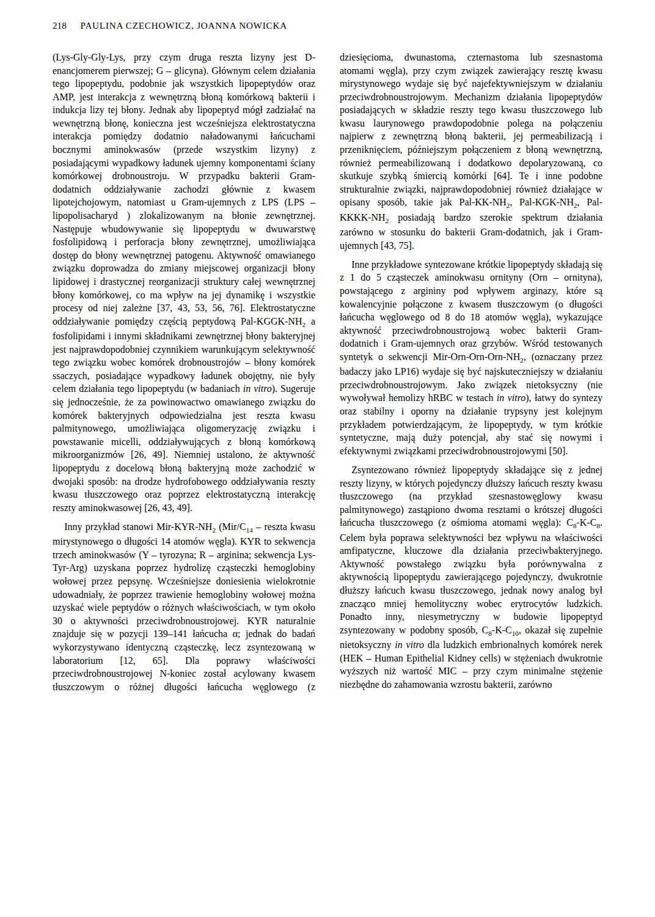218 PAULINA CZECHOWICZ, JOANNA NOWICKA
(Lys-Gly-Gly-Lys, przy czym druga reszta lizyny jest D-enancjomerem pierwszej; G – glicyna). Głównym celem działania tego lipopeptydu, podobnie jak wszystkich lipopeptydów oraz AMP, jest interakcja z wewnętrzną błoną komórkową bakterii i indukcja lizy tej błony. Jednak aby lipopeptyd mógł zadziałać na wewnętrzną błonę, konieczna jest wcześniejsza elektrostatyczna interakcja pomiędzy dodatnio naładowanymi łańcuchami bocznymi aminokwasów (przede wszystkim lizyny) z posiadającymi wypadkowy ładunek ujemny komponentami ściany komórkowej drobnoustroju. W przypadku bakterii Gram-dodatnich oddziaływanie zachodzi głównie z kwasem lipotejchojowym, natomiast u Gram-ujemnych z LPS (LPS – lipopolisacharyd ) zlokalizowanym na błonie zewnętrznej. Następuje wbudowywanie się lipopeptydu w dwuwarstwę fosfolipidową i perforacja błony zewnętrznej, umożliwiająca dostęp do błony wewnętrznej patogenu. Aktywność omawianego związku doprowadza do zmiany miejscowej organizacji błony lipidowej i drastycznej reorganizacji struktury całej wewnętrznej błony komórkowej, co ma wpływ na jej dynamikę i wszystkie procesy od niej zależne [37, 43, 53, 56, 76]. Elektrostatyczne oddziaływanie pomiędzy częścią peptydową Pal-KGGK-NH2 a fosfolipidami i innymi składnikami zewnętrznej błony bakteryjnej jest najprawdopodobniej czynnikiem warunkującym selektywność tego związku wobec komórek drobnoustrojów – błony komórek ssaczych, posiadające wypadkowy ładunek obojętny, nie były celem działania tego lipopeptydu (w badaniach in vitro). Sugeruje się jednocześnie, że za powinowactwo omawianego związku do komórek bakteryjnych odpowiedzialna jest reszta kwasu palmitynowego, umożliwiająca oligomeryzację związku i powstawanie micelli, oddziaływujących z błoną komórkową mikroorganizmów [26, 49]. Niemniej ustalono, że aktywność lipopeptydu z docelową błoną bakteryjną może zachodzić w dwojaki sposób: na drodze hydrofobowego oddziaływania reszty kwasu tłuszczowego oraz poprzez elektrostatyczną interakcję reszty aminokwasowej [26, 43, 49].
Inny przykład stanowi Mir-KYR-NH2 (Mir/C14 – reszta kwasu mirystynowego o długości 14 atomów węgla). KYR to sekwencja trzech aminokwasów (Y – tyrozyna; R – arginina; sekwencja Lys-Tyr-Arg) uzyskana poprzez hydrolizę cząsteczki hemoglobiny wołowej przez pepsynę. Wcześniejsze doniesienia wielokrotnie udowadniały, że poprzez trawienie hemoglobiny wołowej można uzyskać wiele peptydów o różnych właściwościach, w tym około 30 o aktywności przeciwdrobnoustrojowej. KYR naturalnie znajduje się w pozycji 139–141 łańcucha α; jednak do badań wykorzystywano identyczną cząsteczkę, lecz zsyntezowaną w laboratorium [12, 65]. Dla poprawy właściwości przeciwdrobnoustrojowej N-koniec został acylowany kwasem tłuszczowym o różnej długości łańcucha węglowego (z dziesięcioma, dwunastoma, czternastoma lub szesnastoma atomami węgla), przy czym związek zawierający resztę kwasu mirystynowego wydaje się być najefektywniejszym w działaniu przeciwdrobnoustrojowym. Mechanizm działania lipopeptydów posiadających w składzie reszty tego kwasu tłuszczowego lub kwasu laurynowego prawdopodobnie polega na połączeniu najpierw z zewnętrzną błoną bakterii, jej permeabilizacją i przeniknięciem, późniejszym połączeniem z błoną wewnętrzną, również permeabilizowaną i dodatkowo depolaryzowaną, co skutkuje szybką śmiercią komórki [64]. Te i inne podobne strukturalnie związki, najprawdopodobniej również działające w opisany sposób, takie jak Pal-KK-NH2, Pal-KGK-NH2, Pal-KKKK-NH2 posiadają bardzo szerokie spektrum działania zarówno w stosunku do bakterii Gram-dodatnich, jak i Gram-ujemnych [43, 75].
Inne przykładowe syntezowane krótkie lipopeptydy składają się z 1 do 5 cząsteczek aminokwasu ornityny (Orn – ornityna), powstającego z argininy pod wpływem arginazy, które są kowalencyjnie połączone z kwasem tłuszczowym (o długości łańcucha węglowego od 8 do 18 atomów węgla), wykazujące aktywność przeciwdrobnoustrojową wobec bakterii Gram-dodatnich i Gram-ujemnych oraz grzybów. Wśród testowanych syntetyk o sekwencji Mir-Orn-Orn-Orn-NH2, (oznaczany przez badaczy jako LP16) wydaje się być najskuteczniejszy w działaniu przeciwdrobnoustrojowym. Jako związek nietoksyczny (nie wywoływał hemolizy hRBC w testach in vitro), łatwy do syntezy oraz stabilny i oporny na działanie trypsyny jest kolejnym przykładem potwierdzającym, że lipopeptydy, w tym krótkie syntetyczne, mają duży potencjał, aby stać się nowymi i efektywnymi związkami przeciwdrobnoustrojowymi [50].
Zsyntezowano również lipopeptydy składające się z jednej reszty lizyny, w których pojedynczy dłuższy łańcuch reszty kwasu tłuszczowego (na przykład szesnastowęglowy kwasu palmitynowego) zastąpiono dwoma resztami o krótszej długości łańcucha tłuszczowego (z ośmioma atomami węgla): C8-K-C8. Celem była poprawa selektywności bez wpływu na właściwości amfipatyczne, kluczowe dla działania przeciwbakteryjnego. Aktywność powstałego związku była porównywalna z aktywnością lipopeptydu zawierającego pojedynczy, dwukrotnie dłuższy łańcuch kwasu tłuszczowego, jednak nowy analog był znacząco mniej hemolityczny wobec erytrocytów ludzkich. Ponadto inny, niesymetryczny w budowie lipopeptyd zsyntezowany w podobny sposób, C8-K-C10, okazał się zupełnie nietoksyczny in vitro dla ludzkich embrionalnych komórek nerek (HEK – Human Epithelial Kidney cells) w stężeniach dwukrotnie wyższych niż wartość MIC – przy czym minimalne stężenie niezbędne do zahamowania wzrostu bakterii, zarówno